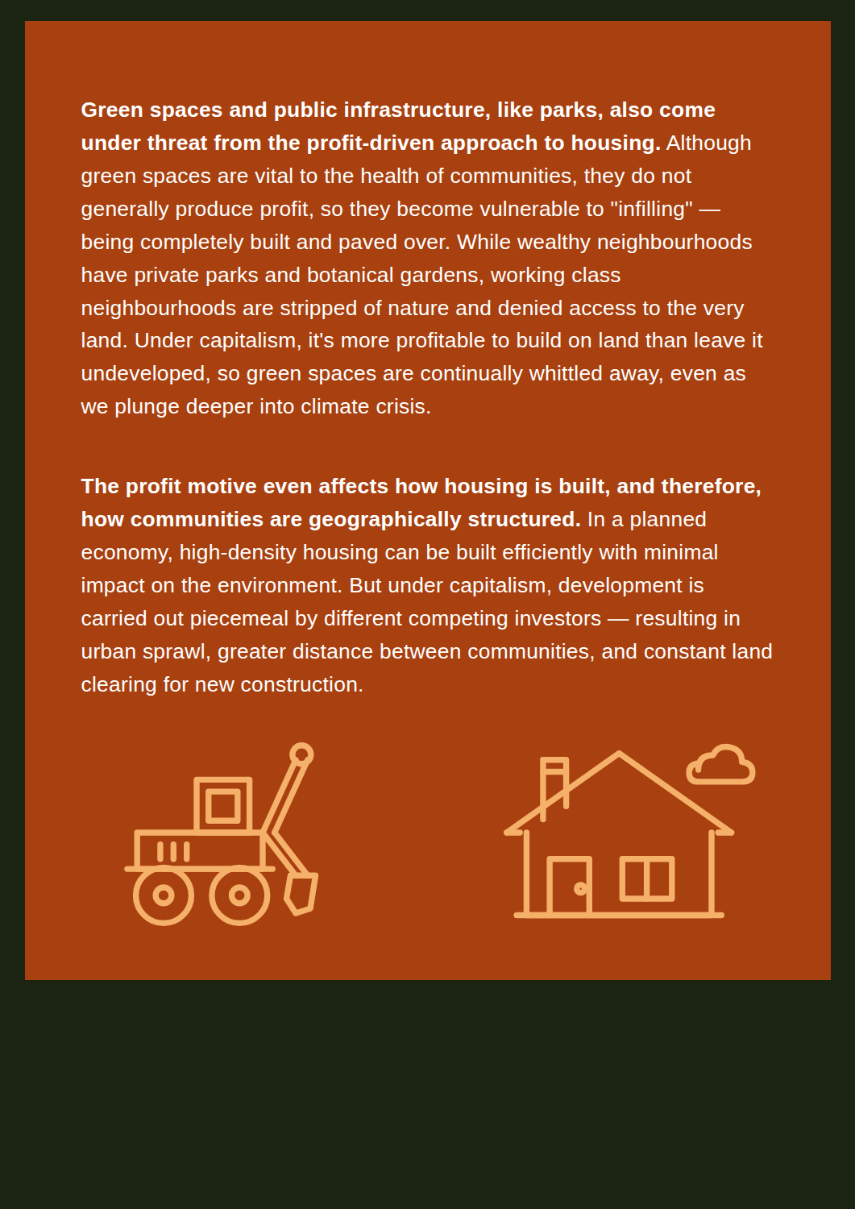Green spaces and public infrastructure, like parks, also come under threat from the profit-driven approach to housing. Although green spaces are vital to the health of communities, they do not generally produce profit, so they become vulnerable to "infilling" — being completely built and paved over. While wealthy neighbourhoods have private parks and botanical gardens, working class neighbourhoods are stripped of nature and denied access to the very land. Under capitalism, it's more profitable to build on land than leave it undeveloped, so green spaces are continually whittled away, even as we plunge deeper into climate crisis.
The profit motive even affects how housing is built, and therefore, how communities are geographically structured. In a planned economy, high-density housing can be built efficiently with minimal impact on the environment. But under capitalism, development is carried out piecemeal by different competing investors — resulting in urban sprawl, greater distance between communities, and constant land clearing for new construction.